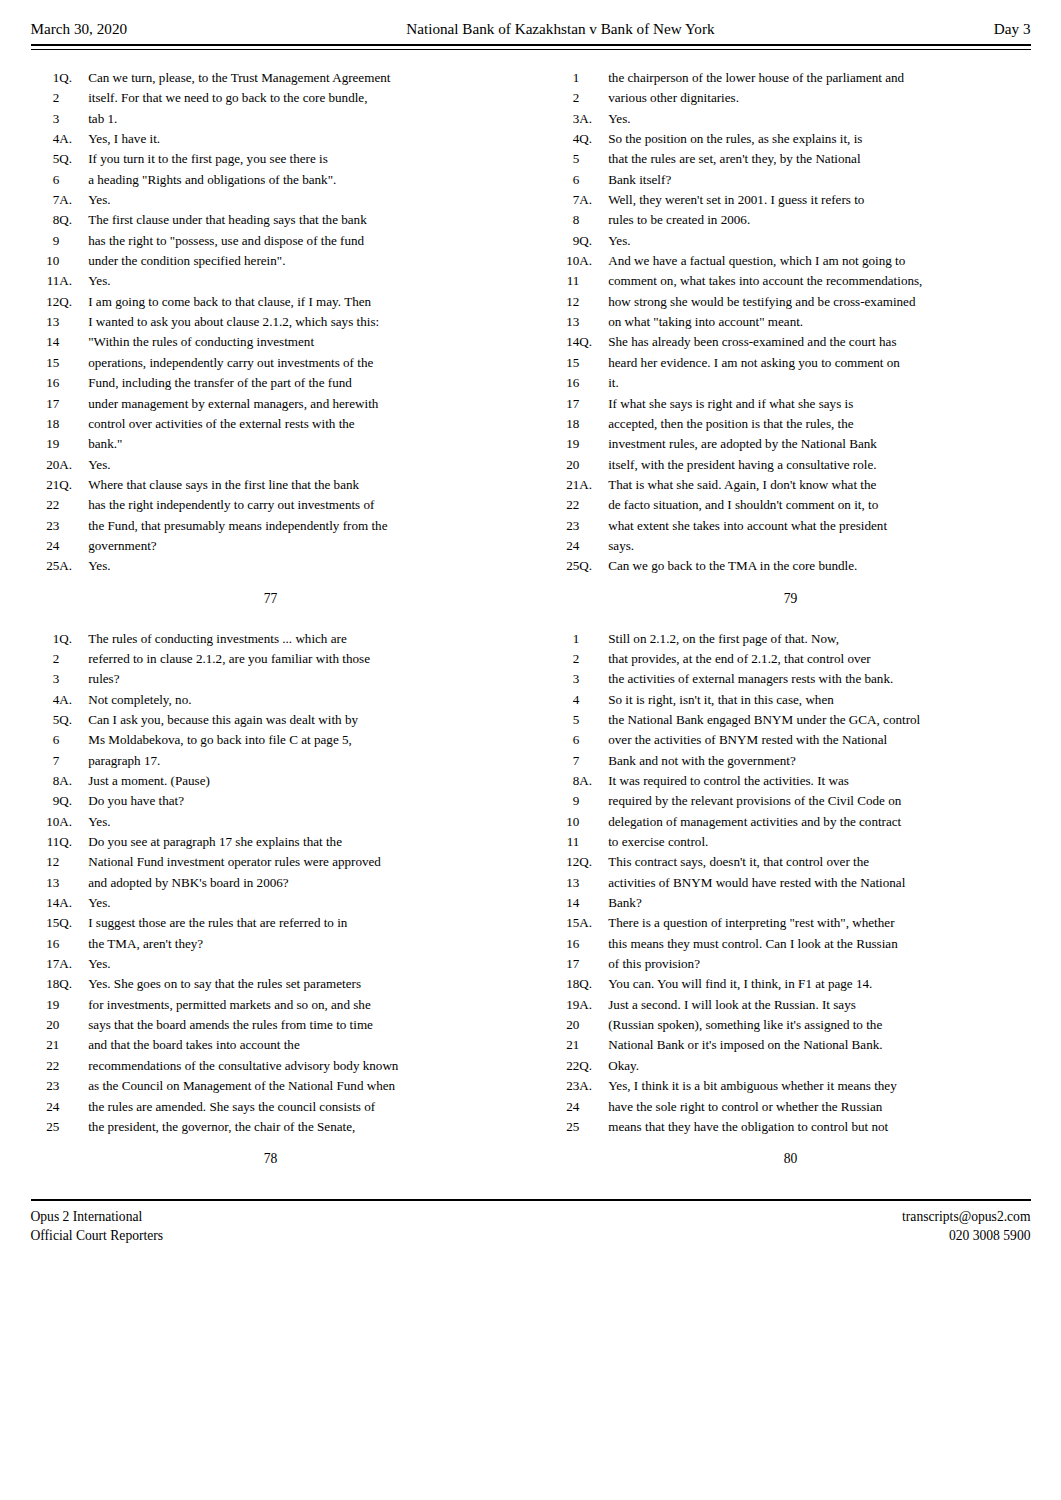March 30, 2020
National Bank of Kazakhstan v Bank of New York
Day 3
| 1 | Q. | Can we turn, please, to the Trust Management Agreement |
| 2 | | itself. For that we need to go back to the core bundle, |
| 3 | | tab 1. |
| 4 | A. | Yes, I have it. |
| 5 | Q. | If you turn it to the first page, you see there is |
| 6 | | a heading "Rights and obligations of the bank". |
| 7 | A. | Yes. |
| 8 | Q. | The first clause under that heading says that the bank |
| 9 | | has the right to "possess, use and dispose of the fund |
| 10 | | under the condition specified herein". |
| 11 | A. | Yes. |
| 12 | Q. | I am going to come back to that clause, if I may. Then |
| 13 | | I wanted to ask you about clause 2.1.2, which says this: |
| 14 | | "Within the rules of conducting investment |
| 15 | | operations, independently carry out investments of the |
| 16 | | Fund, including the transfer of the part of the fund |
| 17 | | under management by external managers, and herewith |
| 18 | | control over activities of the external rests with the |
| 19 | | bank." |
| 20 | A. | Yes. |
| 21 | Q. | Where that clause says in the first line that the bank |
| 22 | | has the right independently to carry out investments of |
| 23 | | the Fund, that presumably means independently from the |
| 24 | | government? |
| 25 | A. | Yes. |
77
| 1 | Q. | The rules of conducting investments ... which are |
| 2 | | referred to in clause 2.1.2, are you familiar with those |
| 3 | | rules? |
| 4 | A. | Not completely, no. |
| 5 | Q. | Can I ask you, because this again was dealt with by |
| 6 | | Ms Moldabekova, to go back into file C at page 5, |
| 7 | | paragraph 17. |
| 8 | A. | Just a moment. (Pause) |
| 9 | Q. | Do you have that? |
| 10 | A. | Yes. |
| 11 | Q. | Do you see at paragraph 17 she explains that the |
| 12 | | National Fund investment operator rules were approved |
| 13 | | and adopted by NBK's board in 2006? |
| 14 | A. | Yes. |
| 15 | Q. | I suggest those are the rules that are referred to in |
| 16 | | the TMA, aren't they? |
| 17 | A. | Yes. |
| 18 | Q. | Yes. She goes on to say that the rules set parameters |
| 19 | | for investments, permitted markets and so on, and she |
| 20 | | says that the board amends the rules from time to time |
| 21 | | and that the board takes into account the |
| 22 | | recommendations of the consultative advisory body known |
| 23 | | as the Council on Management of the National Fund when |
| 24 | | the rules are amended. She says the council consists of |
| 25 | | the president, the governor, the chair of the Senate, |
78
| 1 | | the chairperson of the lower house of the parliament and |
| 2 | | various other dignitaries. |
| 3 | A. | Yes. |
| 4 | Q. | So the position on the rules, as she explains it, is |
| 5 | | that the rules are set, aren't they, by the National |
| 6 | | Bank itself? |
| 7 | A. | Well, they weren't set in 2001. I guess it refers to |
| 8 | | rules to be created in 2006. |
| 9 | Q. | Yes. |
| 10 | A. | And we have a factual question, which I am not going to |
| 11 | | comment on, what takes into account the recommendations, |
| 12 | | how strong she would be testifying and be cross-examined |
| 13 | | on what "taking into account" meant. |
| 14 | Q. | She has already been cross-examined and the court has |
| 15 | | heard her evidence. I am not asking you to comment on |
| 16 | | it. |
| 17 | | If what she says is right and if what she says is |
| 18 | | accepted, then the position is that the rules, the |
| 19 | | investment rules, are adopted by the National Bank |
| 20 | | itself, with the president having a consultative role. |
| 21 | A. | That is what she said. Again, I don't know what the |
| 22 | | de facto situation, and I shouldn't comment on it, to |
| 23 | | what extent she takes into account what the president |
| 24 | | says. |
| 25 | Q. | Can we go back to the TMA in the core bundle. |
79
| 1 | | Still on 2.1.2, on the first page of that. Now, |
| 2 | | that provides, at the end of 2.1.2, that control over |
| 3 | | the activities of external managers rests with the bank. |
| 4 | | So it is right, isn't it, that in this case, when |
| 5 | | the National Bank engaged BNYM under the GCA, control |
| 6 | | over the activities of BNYM rested with the National |
| 7 | | Bank and not with the government? |
| 8 | A. | It was required to control the activities. It was |
| 9 | | required by the relevant provisions of the Civil Code on |
| 10 | | delegation of management activities and by the contract |
| 11 | | to exercise control. |
| 12 | Q. | This contract says, doesn't it, that control over the |
| 13 | | activities of BNYM would have rested with the National |
| 14 | | Bank? |
| 15 | A. | There is a question of interpreting "rest with", whether |
| 16 | | this means they must control. Can I look at the Russian |
| 17 | | of this provision? |
| 18 | Q. | You can. You will find it, I think, in F1 at page 14. |
| 19 | A. | Just a second. I will look at the Russian. It says |
| 20 | | (Russian spoken), something like it's assigned to the |
| 21 | | National Bank or it's imposed on the National Bank. |
| 22 | Q. | Okay. |
| 23 | A. | Yes, I think it is a bit ambiguous whether it means they |
| 24 | | have the sole right to control or whether the Russian |
| 25 | | means that they have the obligation to control but not |
80
Opus 2 International
Official Court Reporters
transcripts@opus2.com
020 3008 5900